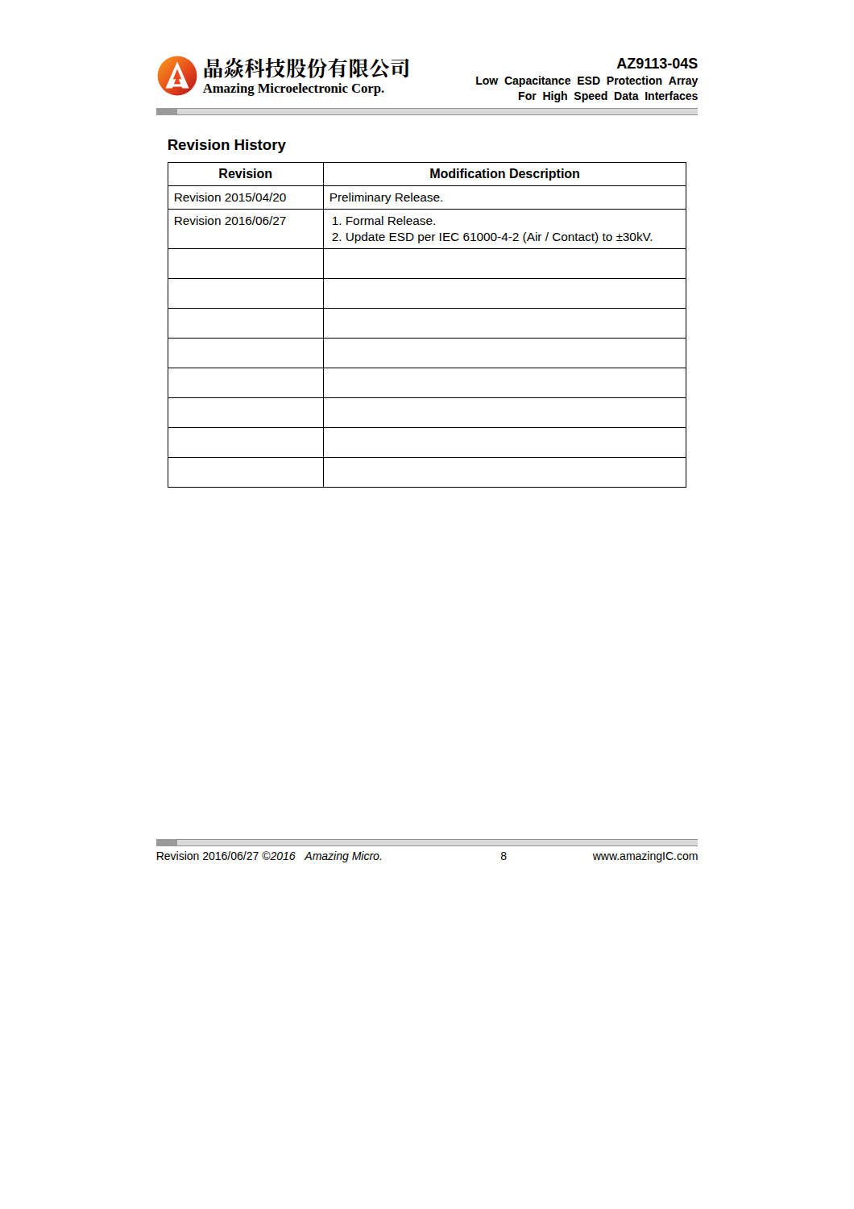晶焱科技股份有限公司
Amazing Microelectronic Corp.
AZ9113-04S
Low Capacitance ESD Protection Array
For High Speed Data Interfaces
Revision History
| Revision | Modification Description |
| --- | --- |
| Revision 2015/04/20 | Preliminary Release. |
| Revision 2016/06/27 | Formal Release. Update ESD per IEC 61000-4-2 (Air / Contact) to ±30kV. |
Revision 2016/06/27 ©2016 Amazing Micro.
8
www.amazingIC.com